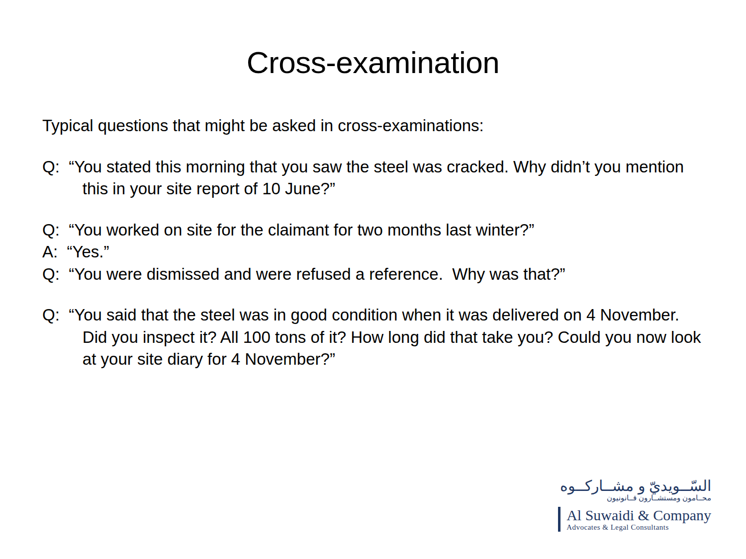Cross-examination
Typical questions that might be asked in cross-examinations:
Q: “You stated this morning that you saw the steel was cracked. Why didn’t you mention this in your site report of 10 June?”
Q: “You worked on site for the claimant for two months last winter?”
A: “Yes.”
Q: “You were dismissed and were refused a reference. Why was that?”
Q: “You said that the steel was in good condition when it was delivered on 4 November. Did you inspect it? All 100 tons of it? How long did that take you? Could you now look at your site diary for 4 November?”
السّــويديّ و مشــاركــوه محــامون ومستشــارون قــانونيون
Al Suwaidi & Company
Advocates & Legal Consultants